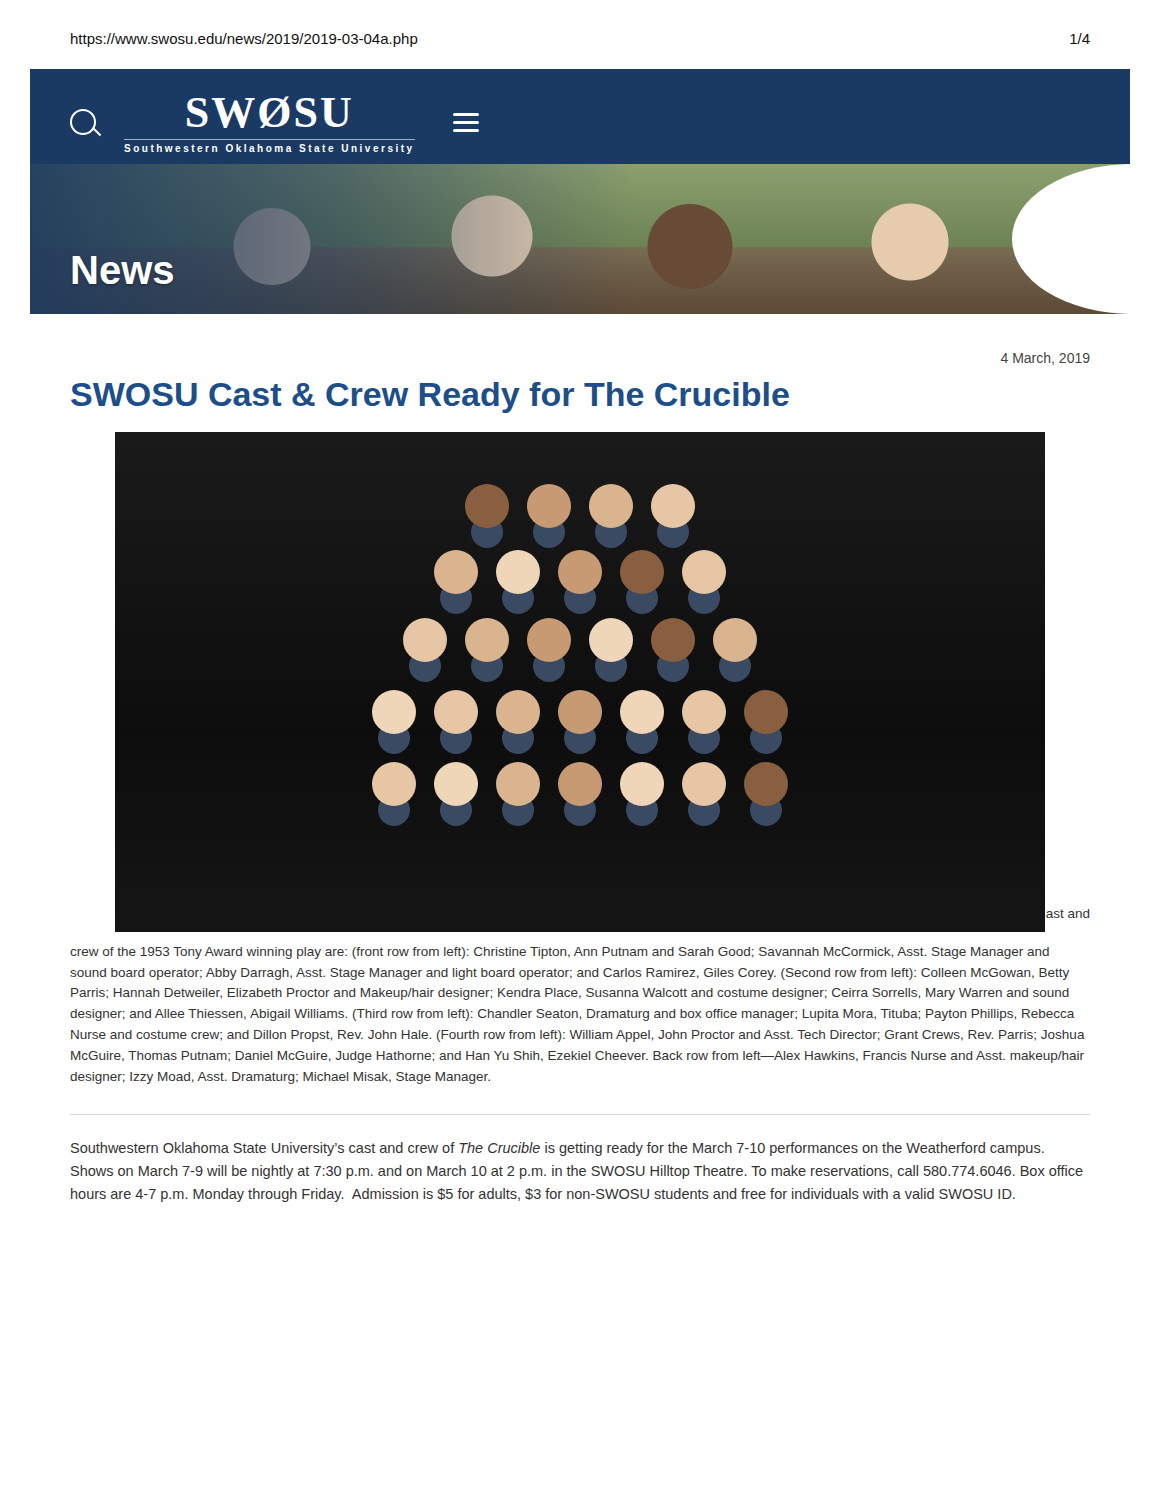https://www.swosu.edu/news/2019/2019-03-04a.php 1/4
SWØSU Southwestern Oklahoma State University
News
4 March, 2019
SWOSU Cast & Crew Ready for The Crucible
Cast and
crew of the 1953 Tony Award winning play are: (front row from left): Christine Tipton, Ann Putnam and Sarah Good; Savannah McCormick, Asst. Stage Manager and sound board operator; Abby Darragh, Asst. Stage Manager and light board operator; and Carlos Ramirez, Giles Corey. (Second row from left): Colleen McGowan, Betty Parris; Hannah Detweiler, Elizabeth Proctor and Makeup/hair designer; Kendra Place, Susanna Walcott and costume designer; Ceirra Sorrells, Mary Warren and sound designer; and Allee Thiessen, Abigail Williams. (Third row from left): Chandler Seaton, Dramaturg and box office manager; Lupita Mora, Tituba; Payton Phillips, Rebecca Nurse and costume crew; and Dillon Propst, Rev. John Hale. (Fourth row from left): William Appel, John Proctor and Asst. Tech Director; Grant Crews, Rev. Parris; Joshua McGuire, Thomas Putnam; Daniel McGuire, Judge Hathorne; and Han Yu Shih, Ezekiel Cheever. Back row from left—Alex Hawkins, Francis Nurse and Asst. makeup/hair designer; Izzy Moad, Asst. Dramaturg; Michael Misak, Stage Manager.
Southwestern Oklahoma State University’s cast and crew of The Crucible is getting ready for the March 7-10 performances on the Weatherford campus. Shows on March 7-9 will be nightly at 7:30 p.m. and on March 10 at 2 p.m. in the SWOSU Hilltop Theatre. To make reservations, call 580.774.6046. Box office hours are 4-7 p.m. Monday through Friday. Admission is $5 for adults, $3 for non-SWOSU students and free for individuals with a valid SWOSU ID.